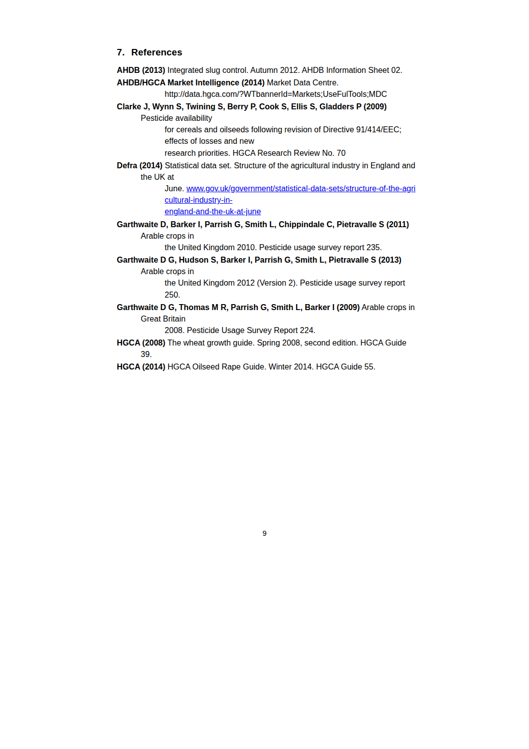7. References
AHDB (2013) Integrated slug control. Autumn 2012. AHDB Information Sheet 02.
AHDB/HGCA Market Intelligence (2014) Market Data Centre. http://data.hgca.com/?WTbannerId=Markets;UseFulTools;MDC
Clarke J, Wynn S, Twining S, Berry P, Cook S, Ellis S, Gladders P (2009) Pesticide availability for cereals and oilseeds following revision of Directive 91/414/EEC; effects of losses and new research priorities. HGCA Research Review No. 70
Defra (2014) Statistical data set. Structure of the agricultural industry in England and the UK at June. www.gov.uk/government/statistical-data-sets/structure-of-the-agricultural-industry-in- england-and-the-uk-at-june
Garthwaite D, Barker I, Parrish G, Smith L, Chippindale C, Pietravalle S (2011) Arable crops in the United Kingdom 2010. Pesticide usage survey report 235.
Garthwaite D G, Hudson S, Barker I, Parrish G, Smith L, Pietravalle S (2013) Arable crops in the United Kingdom 2012 (Version 2). Pesticide usage survey report 250.
Garthwaite D G, Thomas M R, Parrish G, Smith L, Barker I (2009) Arable crops in Great Britain 2008. Pesticide Usage Survey Report 224.
HGCA (2008) The wheat growth guide. Spring 2008, second edition. HGCA Guide 39.
HGCA (2014) HGCA Oilseed Rape Guide. Winter 2014. HGCA Guide 55.
9